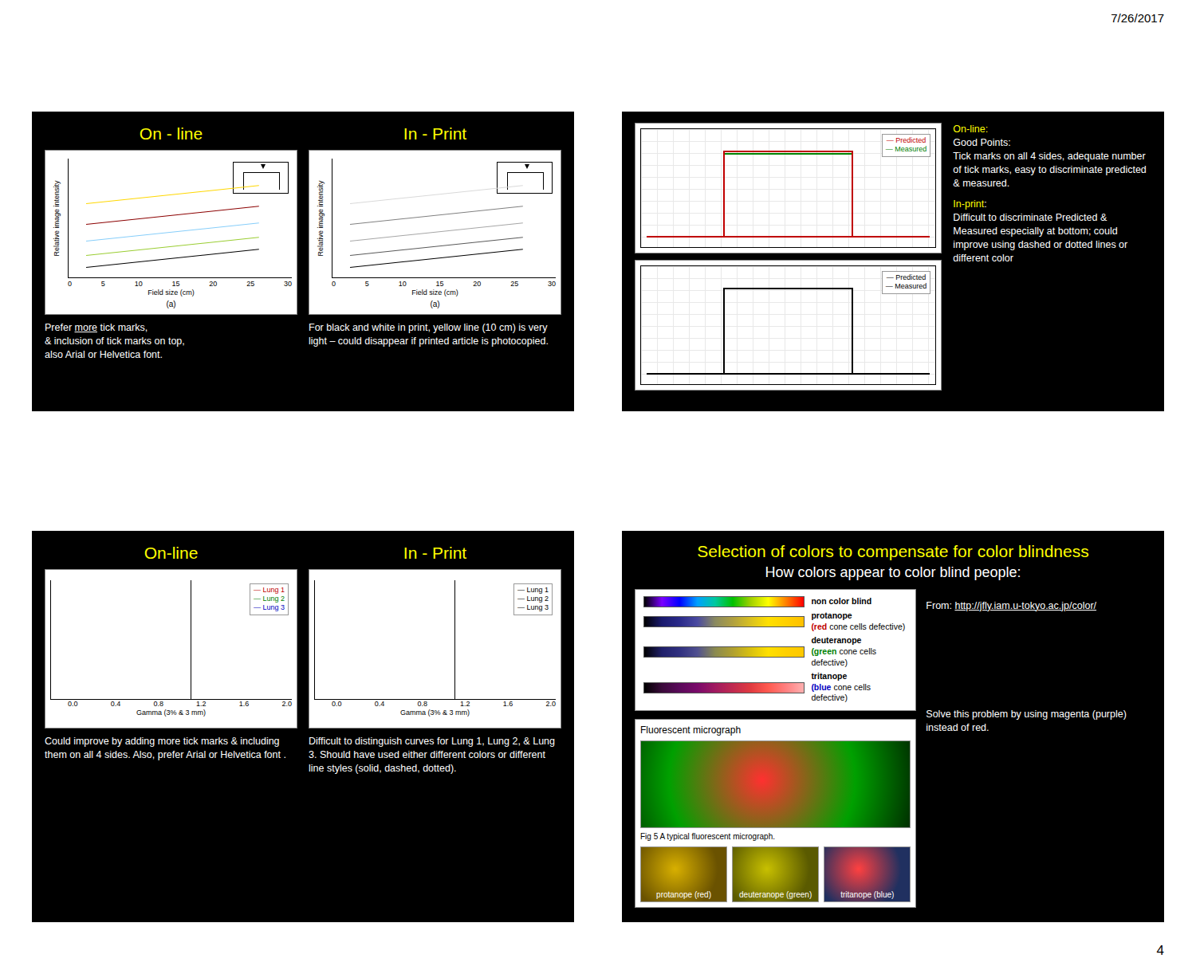7/26/2017
On - line
Relative image intensity
051015202530
Field size (cm)
(a)
Prefer more tick marks,
& inclusion of tick marks on top,
also Arial or Helvetica font.
In - Print
Relative image intensity
051015202530
Field size (cm)
(a)
For black and white in print, yellow line (10 cm) is very light – could disappear if printed article is photocopied.
— Predicted
— Measured
— Predicted
— Measured
On-line:
Good Points:
Tick marks on all 4 sides, adequate number of tick marks, easy to discriminate predicted & measured.
In-print:
Difficult to discriminate Predicted & Measured especially at bottom; could improve using dashed or dotted lines or different color
On-line
— Lung 1
— Lung 2
— Lung 3
Pixels
0.00.40.81.21.62.0
Gamma (3% & 3 mm)
Could improve by adding more tick marks & including them on all 4 sides. Also, prefer Arial or Helvetica font .
In - Print
— Lung 1
— Lung 2
— Lung 3
Pixels
0.00.40.81.21.62.0
Gamma (3% & 3 mm)
Difficult to distinguish curves for Lung 1, Lung 2, & Lung 3. Should have used either different colors or different line styles (solid, dashed, dotted).
Selection of colors to compensate for color blindness
How colors appear to color blind people:
| | non color blind |
| | protanope (red cone cells defective) |
| | deuteranope (green cone cells defective) |
| | tritanope (blue cone cells defective) |
Fluorescent micrograph
Fig 5 A typical fluorescent micrograph.
protanope (red)
deuteranope (green)
tritanope (blue)
From: http://jfly.iam.u-tokyo.ac.jp/color/
Solve this problem by using magenta (purple) instead of red.
4